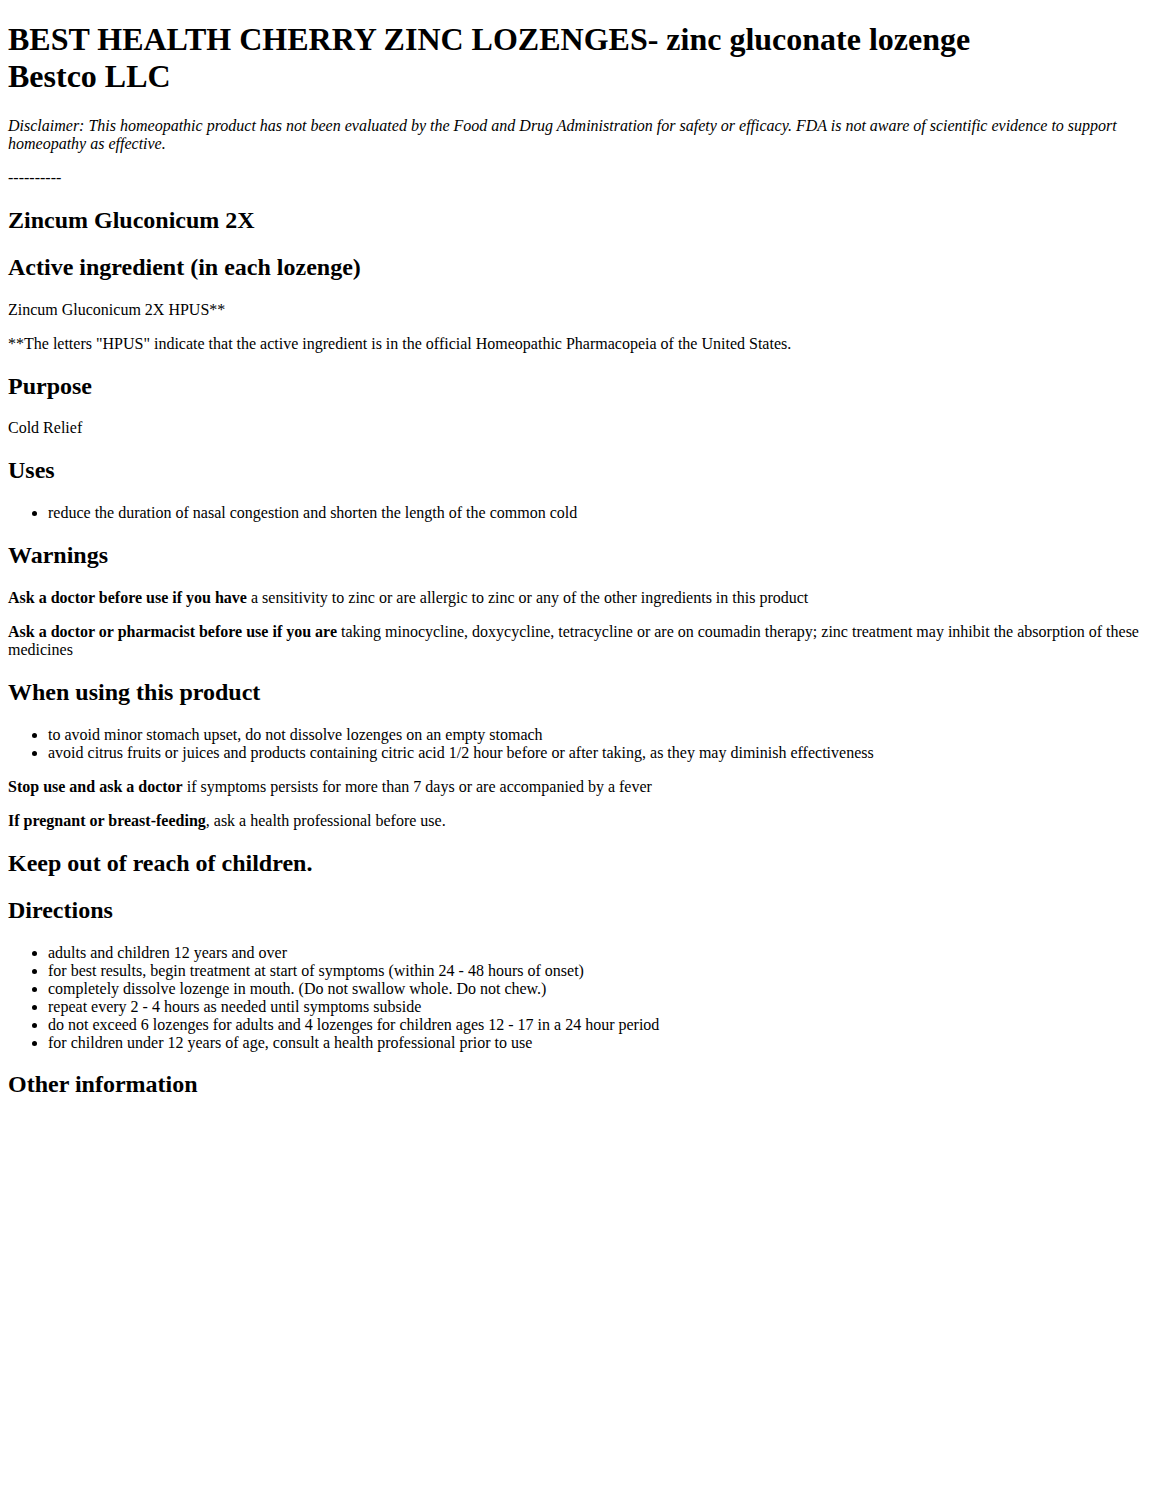BEST HEALTH CHERRY ZINC LOZENGES- zinc gluconate lozenge
Bestco LLC
Disclaimer: This homeopathic product has not been evaluated by the Food and Drug Administration for safety or efficacy. FDA is not aware of scientific evidence to support homeopathy as effective.
----------
Zincum Gluconicum 2X
Active ingredient (in each lozenge)
Zincum Gluconicum 2X HPUS**
**The letters "HPUS" indicate that the active ingredient is in the official Homeopathic Pharmacopeia of the United States.
Purpose
Cold Relief
Uses
reduce the duration of nasal congestion and shorten the length of the common cold
Warnings
Ask a doctor before use if you have a sensitivity to zinc or are allergic to zinc or any of the other ingredients in this product
Ask a doctor or pharmacist before use if you are taking minocycline, doxycycline, tetracycline or are on coumadin therapy; zinc treatment may inhibit the absorption of these medicines
When using this product
to avoid minor stomach upset, do not dissolve lozenges on an empty stomach
avoid citrus fruits or juices and products containing citric acid 1/2 hour before or after taking, as they may diminish effectiveness
Stop use and ask a doctor if symptoms persists for more than 7 days or are accompanied by a fever
If pregnant or breast-feeding, ask a health professional before use.
Keep out of reach of children.
Directions
adults and children 12 years and over
for best results, begin treatment at start of symptoms (within 24 - 48 hours of onset)
completely dissolve lozenge in mouth. (Do not swallow whole. Do not chew.)
repeat every 2 - 4 hours as needed until symptoms subside
do not exceed 6 lozenges for adults and 4 lozenges for children ages 12 - 17 in a 24 hour period
for children under 12 years of age, consult a health professional prior to use
Other information